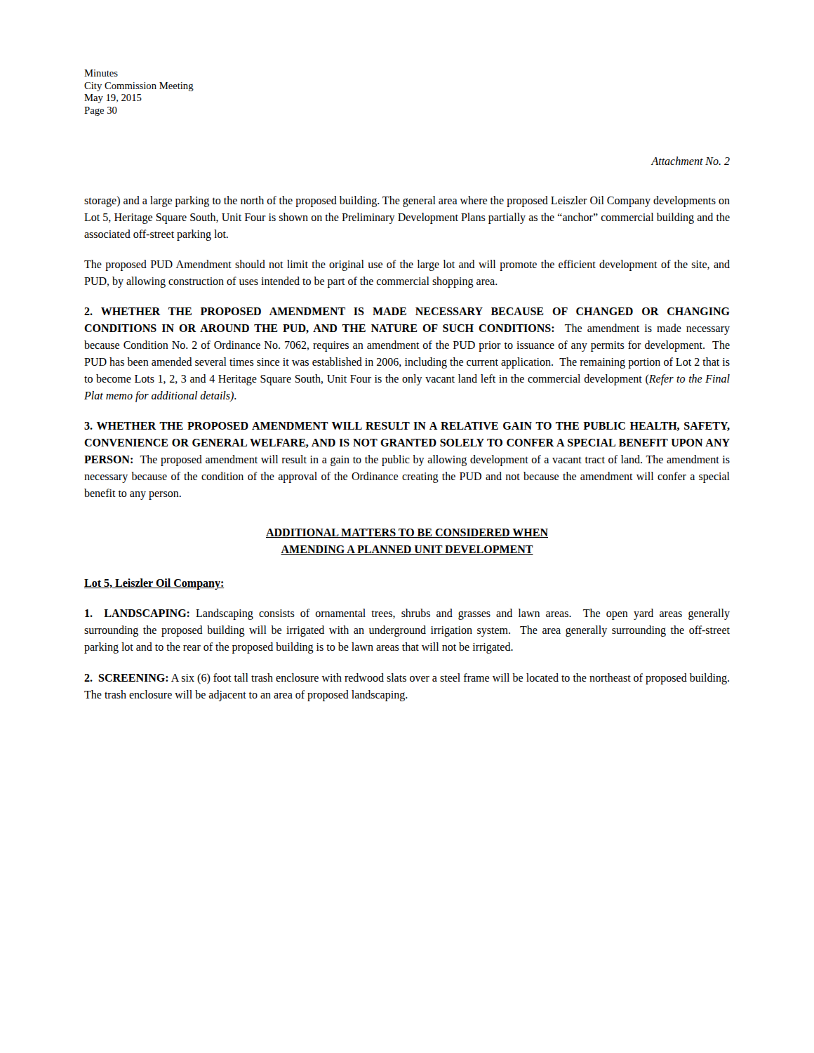Minutes
City Commission Meeting
May 19, 2015
Page 30
Attachment No. 2
storage) and a large parking to the north of the proposed building. The general area where the proposed Leiszler Oil Company developments on Lot 5, Heritage Square South, Unit Four is shown on the Preliminary Development Plans partially as the “anchor” commercial building and the associated off-street parking lot.
The proposed PUD Amendment should not limit the original use of the large lot and will promote the efficient development of the site, and PUD, by allowing construction of uses intended to be part of the commercial shopping area.
2. WHETHER THE PROPOSED AMENDMENT IS MADE NECESSARY BECAUSE OF CHANGED OR CHANGING CONDITIONS IN OR AROUND THE PUD, AND THE NATURE OF SUCH CONDITIONS: The amendment is made necessary because Condition No. 2 of Ordinance No. 7062, requires an amendment of the PUD prior to issuance of any permits for development. The PUD has been amended several times since it was established in 2006, including the current application. The remaining portion of Lot 2 that is to become Lots 1, 2, 3 and 4 Heritage Square South, Unit Four is the only vacant land left in the commercial development (Refer to the Final Plat memo for additional details).
3. WHETHER THE PROPOSED AMENDMENT WILL RESULT IN A RELATIVE GAIN TO THE PUBLIC HEALTH, SAFETY, CONVENIENCE OR GENERAL WELFARE, AND IS NOT GRANTED SOLELY TO CONFER A SPECIAL BENEFIT UPON ANY PERSON: The proposed amendment will result in a gain to the public by allowing development of a vacant tract of land. The amendment is necessary because of the condition of the approval of the Ordinance creating the PUD and not because the amendment will confer a special benefit to any person.
ADDITIONAL MATTERS TO BE CONSIDERED WHEN
AMENDING A PLANNED UNIT DEVELOPMENT
Lot 5, Leiszler Oil Company:
1. LANDSCAPING: Landscaping consists of ornamental trees, shrubs and grasses and lawn areas. The open yard areas generally surrounding the proposed building will be irrigated with an underground irrigation system. The area generally surrounding the off-street parking lot and to the rear of the proposed building is to be lawn areas that will not be irrigated.
2. SCREENING: A six (6) foot tall trash enclosure with redwood slats over a steel frame will be located to the northeast of proposed building. The trash enclosure will be adjacent to an area of proposed landscaping.